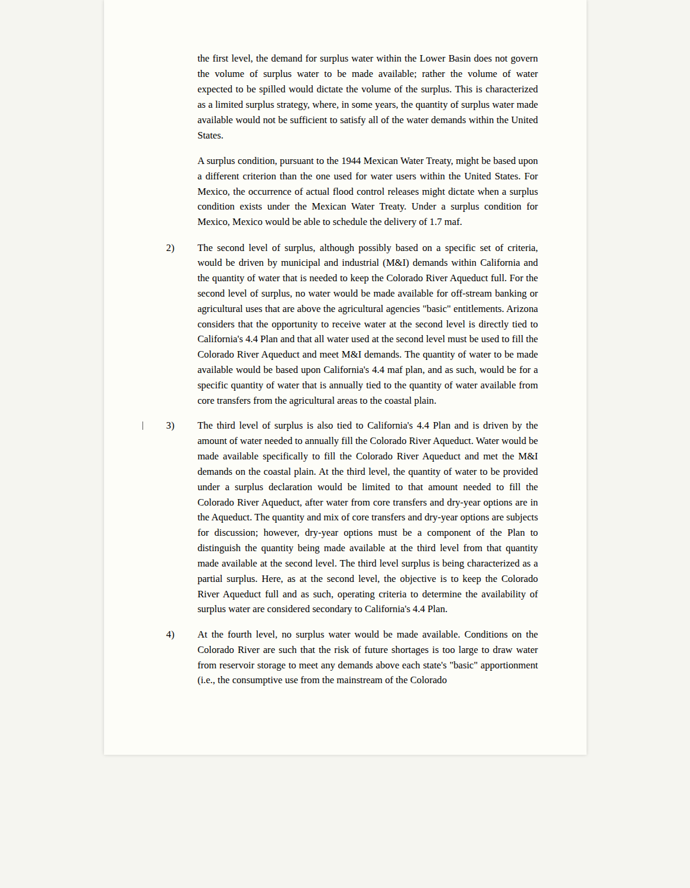the first level, the demand for surplus water within the Lower Basin does not govern the volume of surplus water to be made available; rather the volume of water expected to be spilled would dictate the volume of the surplus. This is characterized as a limited surplus strategy, where, in some years, the quantity of surplus water made available would not be sufficient to satisfy all of the water demands within the United States.
A surplus condition, pursuant to the 1944 Mexican Water Treaty, might be based upon a different criterion than the one used for water users within the United States. For Mexico, the occurrence of actual flood control releases might dictate when a surplus condition exists under the Mexican Water Treaty. Under a surplus condition for Mexico, Mexico would be able to schedule the delivery of 1.7 maf.
2)
The second level of surplus, although possibly based on a specific set of criteria, would be driven by municipal and industrial (M&I) demands within California and the quantity of water that is needed to keep the Colorado River Aqueduct full. For the second level of surplus, no water would be made available for off-stream banking or agricultural uses that are above the agricultural agencies "basic" entitlements. Arizona considers that the opportunity to receive water at the second level is directly tied to California's 4.4 Plan and that all water used at the second level must be used to fill the Colorado River Aqueduct and meet M&I demands. The quantity of water to be made available would be based upon California's 4.4 maf plan, and as such, would be for a specific quantity of water that is annually tied to the quantity of water available from core transfers from the agricultural areas to the coastal plain.
3)
The third level of surplus is also tied to California's 4.4 Plan and is driven by the amount of water needed to annually fill the Colorado River Aqueduct. Water would be made available specifically to fill the Colorado River Aqueduct and met the M&I demands on the coastal plain. At the third level, the quantity of water to be provided under a surplus declaration would be limited to that amount needed to fill the Colorado River Aqueduct, after water from core transfers and dry-year options are in the Aqueduct. The quantity and mix of core transfers and dry-year options are subjects for discussion; however, dry-year options must be a component of the Plan to distinguish the quantity being made available at the third level from that quantity made available at the second level. The third level surplus is being characterized as a partial surplus. Here, as at the second level, the objective is to keep the Colorado River Aqueduct full and as such, operating criteria to determine the availability of surplus water are considered secondary to California's 4.4 Plan.
4)
At the fourth level, no surplus water would be made available. Conditions on the Colorado River are such that the risk of future shortages is too large to draw water from reservoir storage to meet any demands above each state's "basic" apportionment (i.e., the consumptive use from the mainstream of the Colorado